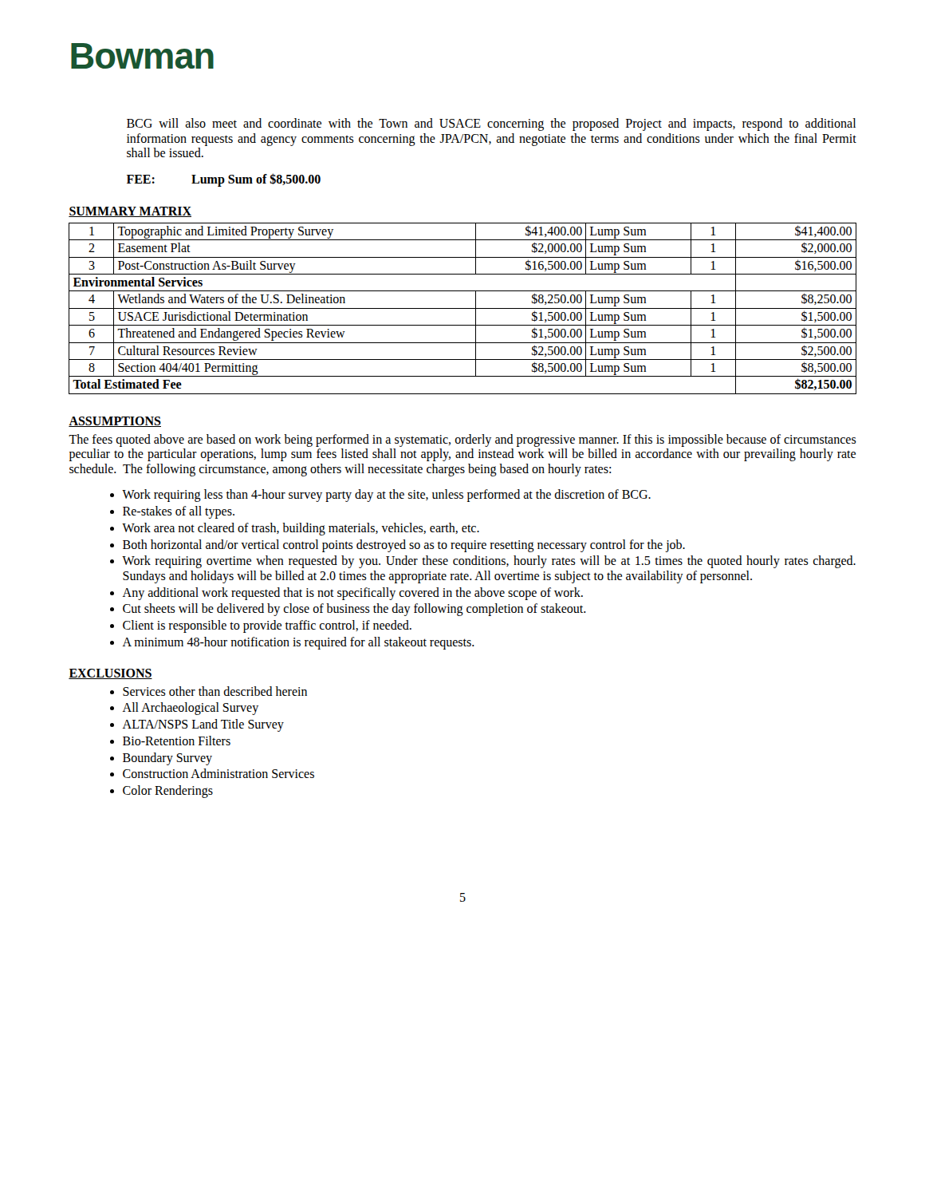Bowman
BCG will also meet and coordinate with the Town and USACE concerning the proposed Project and impacts, respond to additional information requests and agency comments concerning the JPA/PCN, and negotiate the terms and conditions under which the final Permit shall be issued.
FEE: Lump Sum of $8,500.00
Summary Matrix
| 1 | Topographic and Limited Property Survey | $41,400.00 | Lump Sum | 1 | $41,400.00 |
| 2 | Easement Plat | $2,000.00 | Lump Sum | 1 | $2,000.00 |
| 3 | Post-Construction As-Built Survey | $16,500.00 | Lump Sum | 1 | $16,500.00 |
| Environmental Services | |
| 4 | Wetlands and Waters of the U.S. Delineation | $8,250.00 | Lump Sum | 1 | $8,250.00 |
| 5 | USACE Jurisdictional Determination | $1,500.00 | Lump Sum | 1 | $1,500.00 |
| 6 | Threatened and Endangered Species Review | $1,500.00 | Lump Sum | 1 | $1,500.00 |
| 7 | Cultural Resources Review | $2,500.00 | Lump Sum | 1 | $2,500.00 |
| 8 | Section 404/401 Permitting | $8,500.00 | Lump Sum | 1 | $8,500.00 |
| Total Estimated Fee | $82,150.00 |
Assumptions
The fees quoted above are based on work being performed in a systematic, orderly and progressive manner. If this is impossible because of circumstances peculiar to the particular operations, lump sum fees listed shall not apply, and instead work will be billed in accordance with our prevailing hourly rate schedule. The following circumstance, among others will necessitate charges being based on hourly rates:
Work requiring less than 4-hour survey party day at the site, unless performed at the discretion of BCG.
Re-stakes of all types.
Work area not cleared of trash, building materials, vehicles, earth, etc.
Both horizontal and/or vertical control points destroyed so as to require resetting necessary control for the job.
Work requiring overtime when requested by you. Under these conditions, hourly rates will be at 1.5 times the quoted hourly rates charged. Sundays and holidays will be billed at 2.0 times the appropriate rate. All overtime is subject to the availability of personnel.
Any additional work requested that is not specifically covered in the above scope of work.
Cut sheets will be delivered by close of business the day following completion of stakeout.
Client is responsible to provide traffic control, if needed.
A minimum 48-hour notification is required for all stakeout requests.
Exclusions
Services other than described herein
All Archaeological Survey
ALTA/NSPS Land Title Survey
Bio-Retention Filters
Boundary Survey
Construction Administration Services
Color Renderings
5